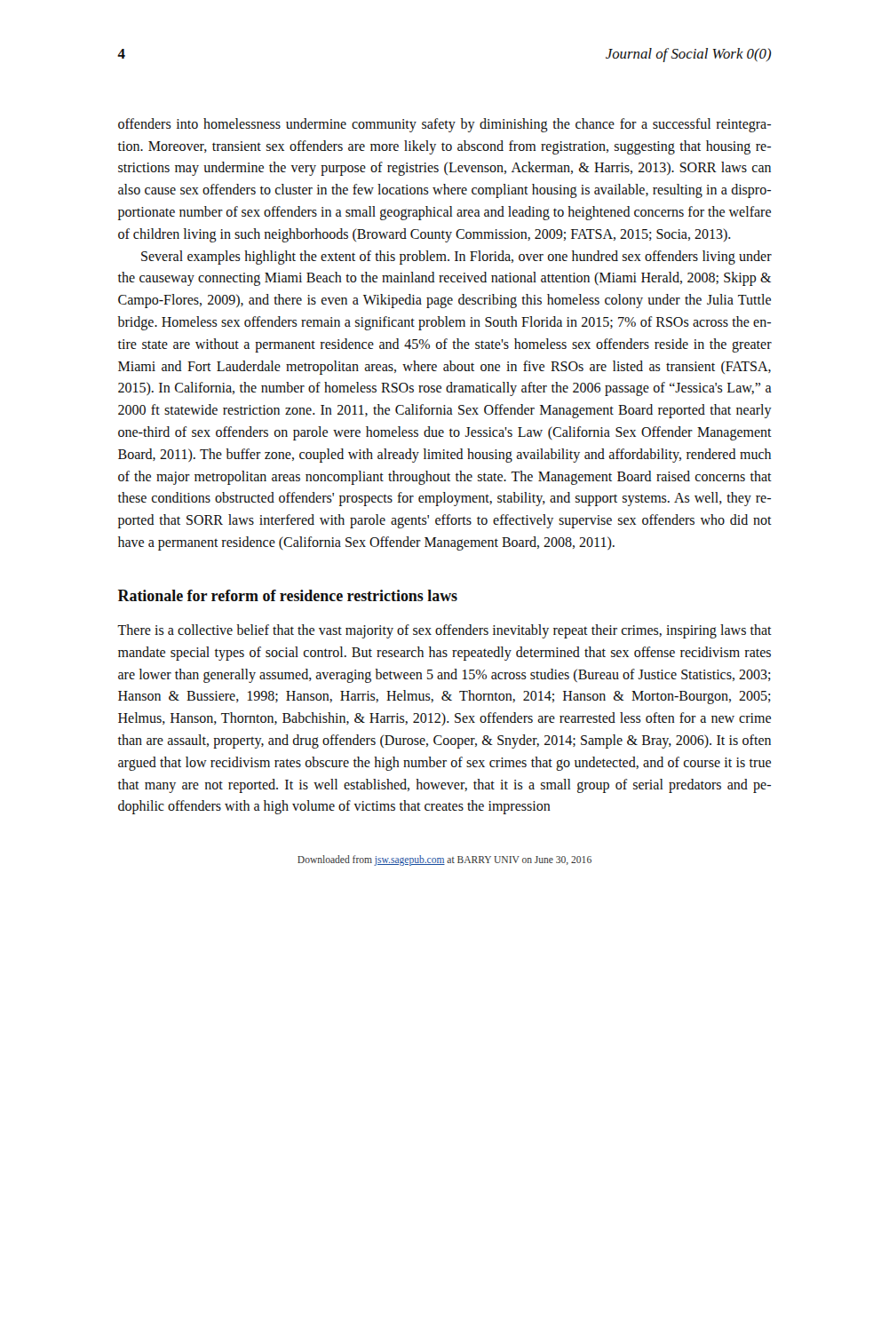4 Journal of Social Work 0(0)
offenders into homelessness undermine community safety by diminishing the chance for a successful reintegration. Moreover, transient sex offenders are more likely to abscond from registration, suggesting that housing restrictions may undermine the very purpose of registries (Levenson, Ackerman, & Harris, 2013). SORR laws can also cause sex offenders to cluster in the few locations where compliant housing is available, resulting in a disproportionate number of sex offenders in a small geographical area and leading to heightened concerns for the welfare of children living in such neighborhoods (Broward County Commission, 2009; FATSA, 2015; Socia, 2013).
Several examples highlight the extent of this problem. In Florida, over one hundred sex offenders living under the causeway connecting Miami Beach to the mainland received national attention (Miami Herald, 2008; Skipp & Campo-Flores, 2009), and there is even a Wikipedia page describing this homeless colony under the Julia Tuttle bridge. Homeless sex offenders remain a significant problem in South Florida in 2015; 7% of RSOs across the entire state are without a permanent residence and 45% of the state's homeless sex offenders reside in the greater Miami and Fort Lauderdale metropolitan areas, where about one in five RSOs are listed as transient (FATSA, 2015). In California, the number of homeless RSOs rose dramatically after the 2006 passage of “Jessica's Law,” a 2000 ft statewide restriction zone. In 2011, the California Sex Offender Management Board reported that nearly one-third of sex offenders on parole were homeless due to Jessica's Law (California Sex Offender Management Board, 2011). The buffer zone, coupled with already limited housing availability and affordability, rendered much of the major metropolitan areas noncompliant throughout the state. The Management Board raised concerns that these conditions obstructed offenders' prospects for employment, stability, and support systems. As well, they reported that SORR laws interfered with parole agents' efforts to effectively supervise sex offenders who did not have a permanent residence (California Sex Offender Management Board, 2008, 2011).
Rationale for reform of residence restrictions laws
There is a collective belief that the vast majority of sex offenders inevitably repeat their crimes, inspiring laws that mandate special types of social control. But research has repeatedly determined that sex offense recidivism rates are lower than generally assumed, averaging between 5 and 15% across studies (Bureau of Justice Statistics, 2003; Hanson & Bussiere, 1998; Hanson, Harris, Helmus, & Thornton, 2014; Hanson & Morton-Bourgon, 2005; Helmus, Hanson, Thornton, Babchishin, & Harris, 2012). Sex offenders are rearrested less often for a new crime than are assault, property, and drug offenders (Durose, Cooper, & Snyder, 2014; Sample & Bray, 2006). It is often argued that low recidivism rates obscure the high number of sex crimes that go undetected, and of course it is true that many are not reported. It is well established, however, that it is a small group of serial predators and pedophilic offenders with a high volume of victims that creates the impression
Downloaded from jsw.sagepub.com at BARRY UNIV on June 30, 2016